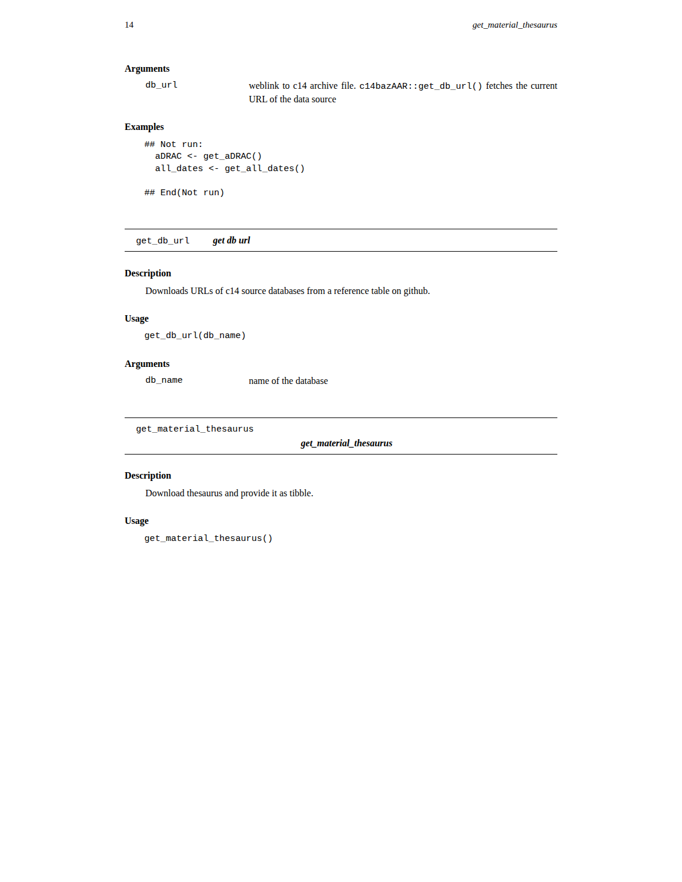14 get_material_thesaurus
Arguments
db_url
weblink to c14 archive file. c14bazAAR::get_db_url() fetches the current URL of the data source
Examples
## Not run: 
  aDRAC <- get_aDRAC()
  all_dates <- get_all_dates()

## End(Not run)
get_db_url get db url
Description
Downloads URLs of c14 source databases from a reference table on github.
Usage
get_db_url(db_name)
Arguments
db_name
name of the database
get_material_thesaurus get_material_thesaurus
Description
Download thesaurus and provide it as tibble.
Usage
get_material_thesaurus()